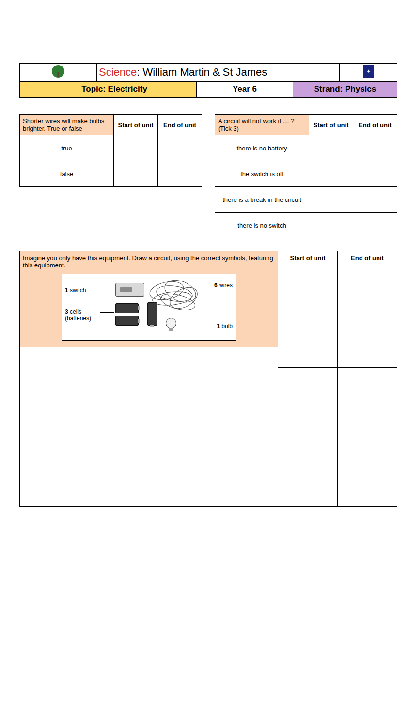| | Science : William Martin & St James | |
| Topic: Electricity | Year 6 | Strand: Physics |
| / Shorter wires will make bulbs brighter. True or false / Start of unit / End of unit / / --- / --- / --- / / true / / / / false / / / | | / A circuit will not work if … ? (Tick 3) / Start of unit / End of unit / / --- / --- / --- / / there is no battery / / / / the switch is off / / / / there is a break in the circuit / / / / there is no switch / / / |
| Imagine you only have this equipment. Draw a circuit, using the correct symbols, featuring this equipment. 1 switch 3 cells (batteries) 6 wires 1 bulb | Start of unit | End of unit |
| --- | --- | --- |